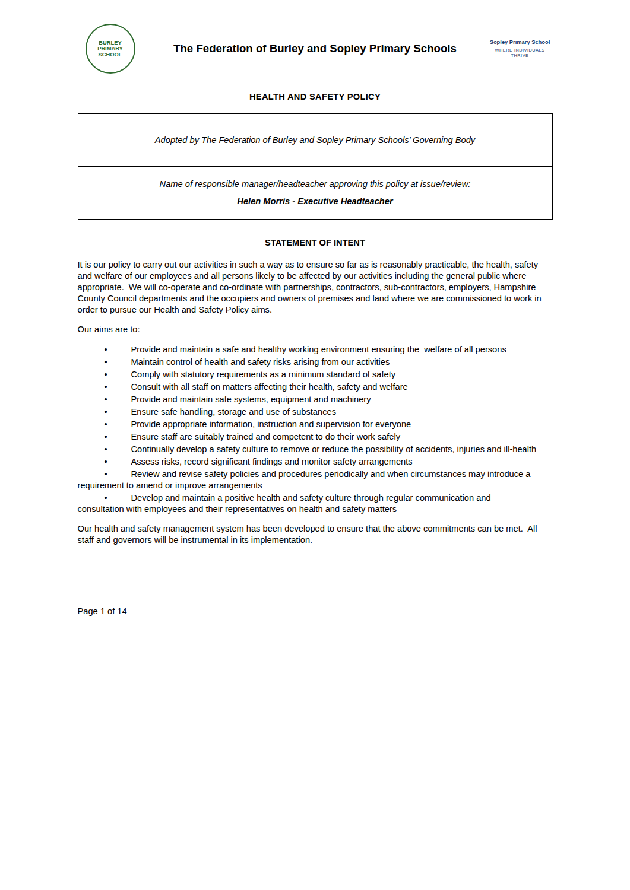Burley
Primary
School
The Federation of Burley and Sopley Primary Schools
Sopley Primary School WHERE INDIVIDUALS THRIVE
Health and Safety Policy
| Adopted by The Federation of Burley and Sopley Primary Schools’ Governing Body |
| Name of responsible manager/headteacher approving this policy at issue/review: Helen Morris - Executive Headteacher |
Statement of Intent
It is our policy to carry out our activities in such a way as to ensure so far as is reasonably practicable, the health, safety and welfare of our employees and all persons likely to be affected by our activities including the general public where appropriate. We will co-operate and co-ordinate with partnerships, contractors, sub-contractors, employers, Hampshire County Council departments and the occupiers and owners of premises and land where we are commissioned to work in order to pursue our Health and Safety Policy aims.
Our aims are to:
Provide and maintain a safe and healthy working environment ensuring the welfare of all persons
Maintain control of health and safety risks arising from our activities
Comply with statutory requirements as a minimum standard of safety
Consult with all staff on matters affecting their health, safety and welfare
Provide and maintain safe systems, equipment and machinery
Ensure safe handling, storage and use of substances
Provide appropriate information, instruction and supervision for everyone
Ensure staff are suitably trained and competent to do their work safely
Continually develop a safety culture to remove or reduce the possibility of accidents, injuries and ill-health
Assess risks, record significant findings and monitor safety arrangements
Review and revise safety policies and procedures periodically and when circumstances may introduce a requirement to amend or improve arrangements
Develop and maintain a positive health and safety culture through regular communication and consultation with employees and their representatives on health and safety matters
Our health and safety management system has been developed to ensure that the above commitments can be met. All staff and governors will be instrumental in its implementation.
Page 1 of 14